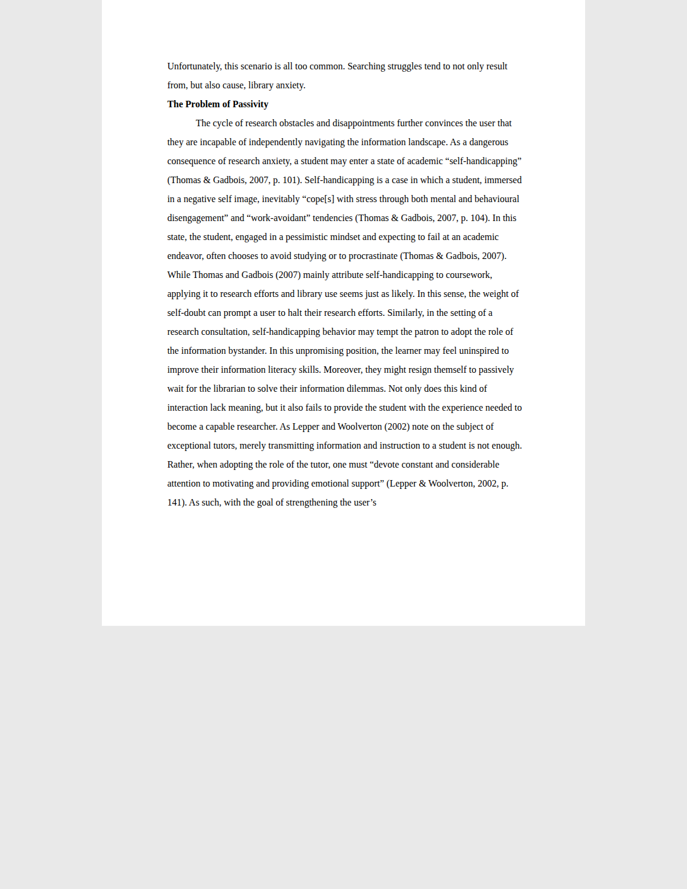Unfortunately, this scenario is all too common. Searching struggles tend to not only result from, but also cause, library anxiety.
The Problem of Passivity
The cycle of research obstacles and disappointments further convinces the user that they are incapable of independently navigating the information landscape. As a dangerous consequence of research anxiety, a student may enter a state of academic “self-handicapping” (Thomas & Gadbois, 2007, p. 101). Self-handicapping is a case in which a student, immersed in a negative self image, inevitably “cope[s] with stress through both mental and behavioural disengagement” and “work-avoidant” tendencies (Thomas & Gadbois, 2007, p. 104). In this state, the student, engaged in a pessimistic mindset and expecting to fail at an academic endeavor, often chooses to avoid studying or to procrastinate (Thomas & Gadbois, 2007). While Thomas and Gadbois (2007) mainly attribute self-handicapping to coursework, applying it to research efforts and library use seems just as likely. In this sense, the weight of self-doubt can prompt a user to halt their research efforts. Similarly, in the setting of a research consultation, self-handicapping behavior may tempt the patron to adopt the role of the information bystander. In this unpromising position, the learner may feel uninspired to improve their information literacy skills. Moreover, they might resign themself to passively wait for the librarian to solve their information dilemmas. Not only does this kind of interaction lack meaning, but it also fails to provide the student with the experience needed to become a capable researcher. As Lepper and Woolverton (2002) note on the subject of exceptional tutors, merely transmitting information and instruction to a student is not enough. Rather, when adopting the role of the tutor, one must “devote constant and considerable attention to motivating and providing emotional support” (Lepper & Woolverton, 2002, p. 141). As such, with the goal of strengthening the user’s